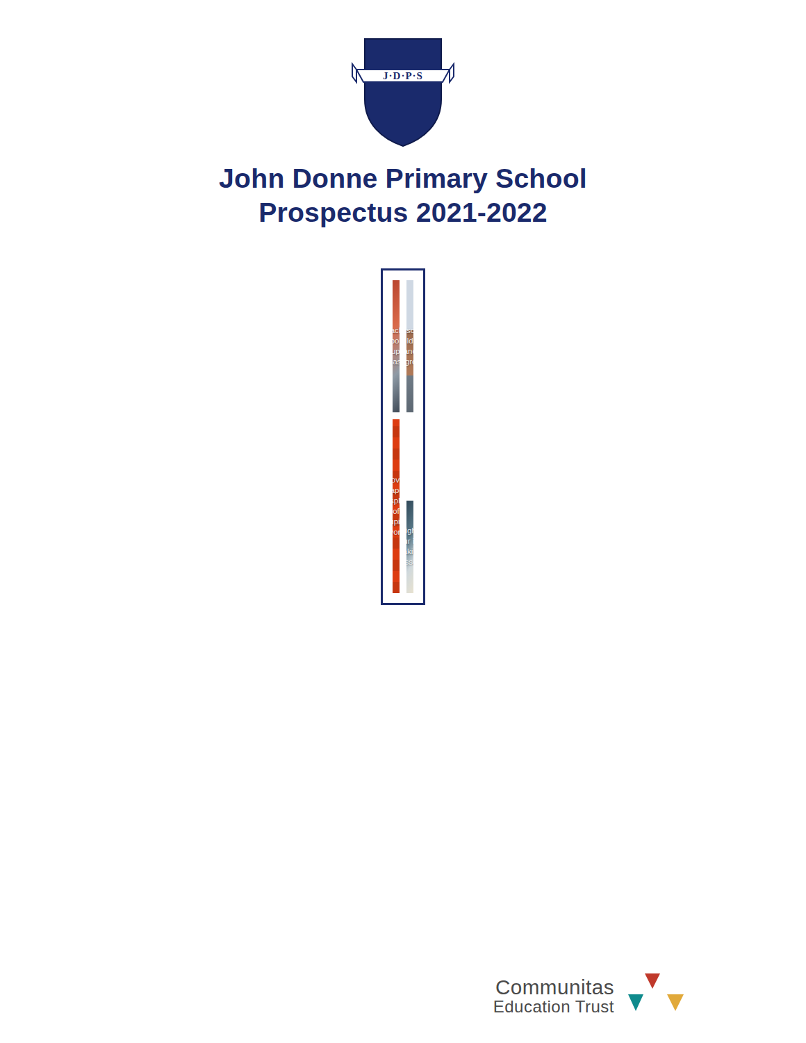J·D·P·S
John Donne Primary School Prospectus 2021-2022
Teacher supporting a pupil in class
The school building and playground
Woven paper display of pupils' work
Pupil outdoors
Pupil playing
Weighing flour in a baking lesson
Communitas Education Trust